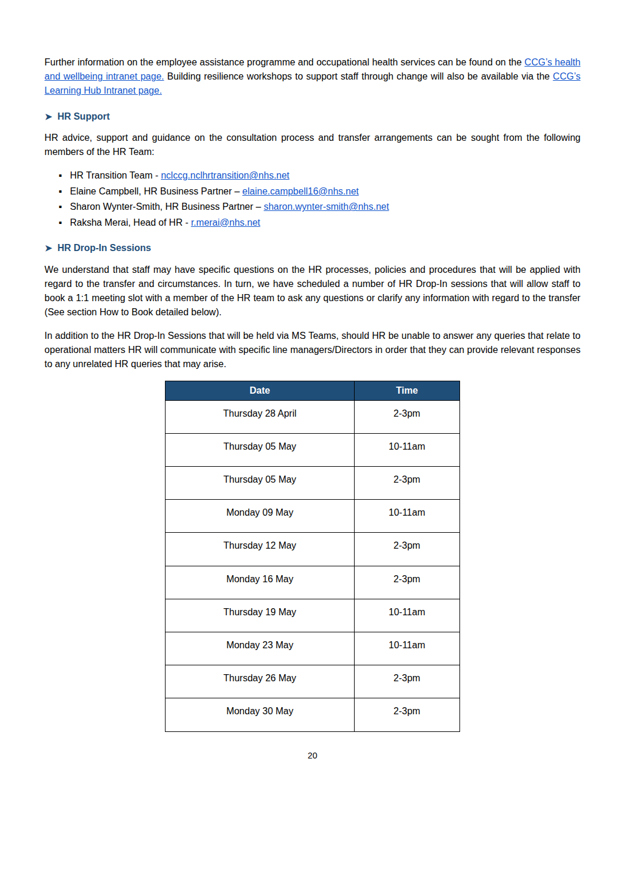Further information on the employee assistance programme and occupational health services can be found on the CCG’s health and wellbeing intranet page. Building resilience workshops to support staff through change will also be available via the CCG’s Learning Hub Intranet page.
HR Support
HR advice, support and guidance on the consultation process and transfer arrangements can be sought from the following members of the HR Team:
HR Transition Team - nclccg.nclhrtransition@nhs.net
Elaine Campbell, HR Business Partner – elaine.campbell16@nhs.net
Sharon Wynter-Smith, HR Business Partner – sharon.wynter-smith@nhs.net
Raksha Merai, Head of HR - r.merai@nhs.net
HR Drop-In Sessions
We understand that staff may have specific questions on the HR processes, policies and procedures that will be applied with regard to the transfer and circumstances. In turn, we have scheduled a number of HR Drop-In sessions that will allow staff to book a 1:1 meeting slot with a member of the HR team to ask any questions or clarify any information with regard to the transfer (See section How to Book detailed below).
In addition to the HR Drop-In Sessions that will be held via MS Teams, should HR be unable to answer any queries that relate to operational matters HR will communicate with specific line managers/Directors in order that they can provide relevant responses to any unrelated HR queries that may arise.
| Date | Time |
| --- | --- |
| Thursday 28 April | 2-3pm |
| Thursday 05 May | 10-11am |
| Thursday 05 May | 2-3pm |
| Monday 09 May | 10-11am |
| Thursday 12 May | 2-3pm |
| Monday 16 May | 2-3pm |
| Thursday 19 May | 10-11am |
| Monday 23 May | 10-11am |
| Thursday 26 May | 2-3pm |
| Monday 30 May | 2-3pm |
20